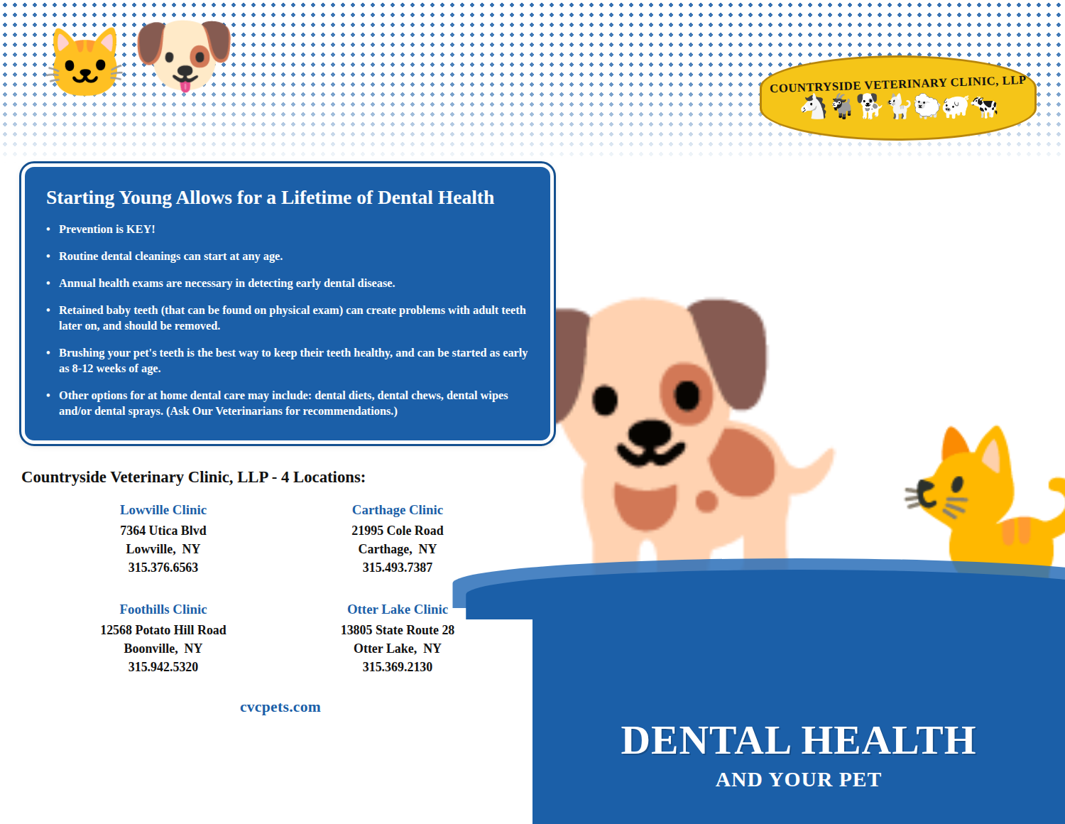COUNTRYSIDE VETERINARY CLINIC, LLP 🐴🐐🐕🐈🐑🐖🐄
🐱 🐶
Starting Young Allows for a Lifetime of Dental Health
Prevention is KEY!
Routine dental cleanings can start at any age.
Annual health exams are necessary in detecting early dental disease.
Retained baby teeth (that can be found on physical exam) can create problems with adult teeth later on, and should be removed.
Brushing your pet's teeth is the best way to keep their teeth healthy, and can be started as early as 8-12 weeks of age.
Other options for at home dental care may include: dental diets, dental chews, dental wipes and/or dental sprays. (Ask Our Veterinarians for recommendations.)
Countryside Veterinary Clinic, LLP - 4 Locations:
Lowville Clinic
7364 Utica Blvd
Lowville, NY
315.376.6563
Carthage Clinic
21995 Cole Road
Carthage, NY
315.493.7387
Foothills Clinic
12568 Potato Hill Road
Boonville, NY
315.942.5320
Otter Lake Clinic
13805 State Route 28
Otter Lake, NY
315.369.2130
cvcpets.com
🐕 🐈
Dental Health
and Your Pet